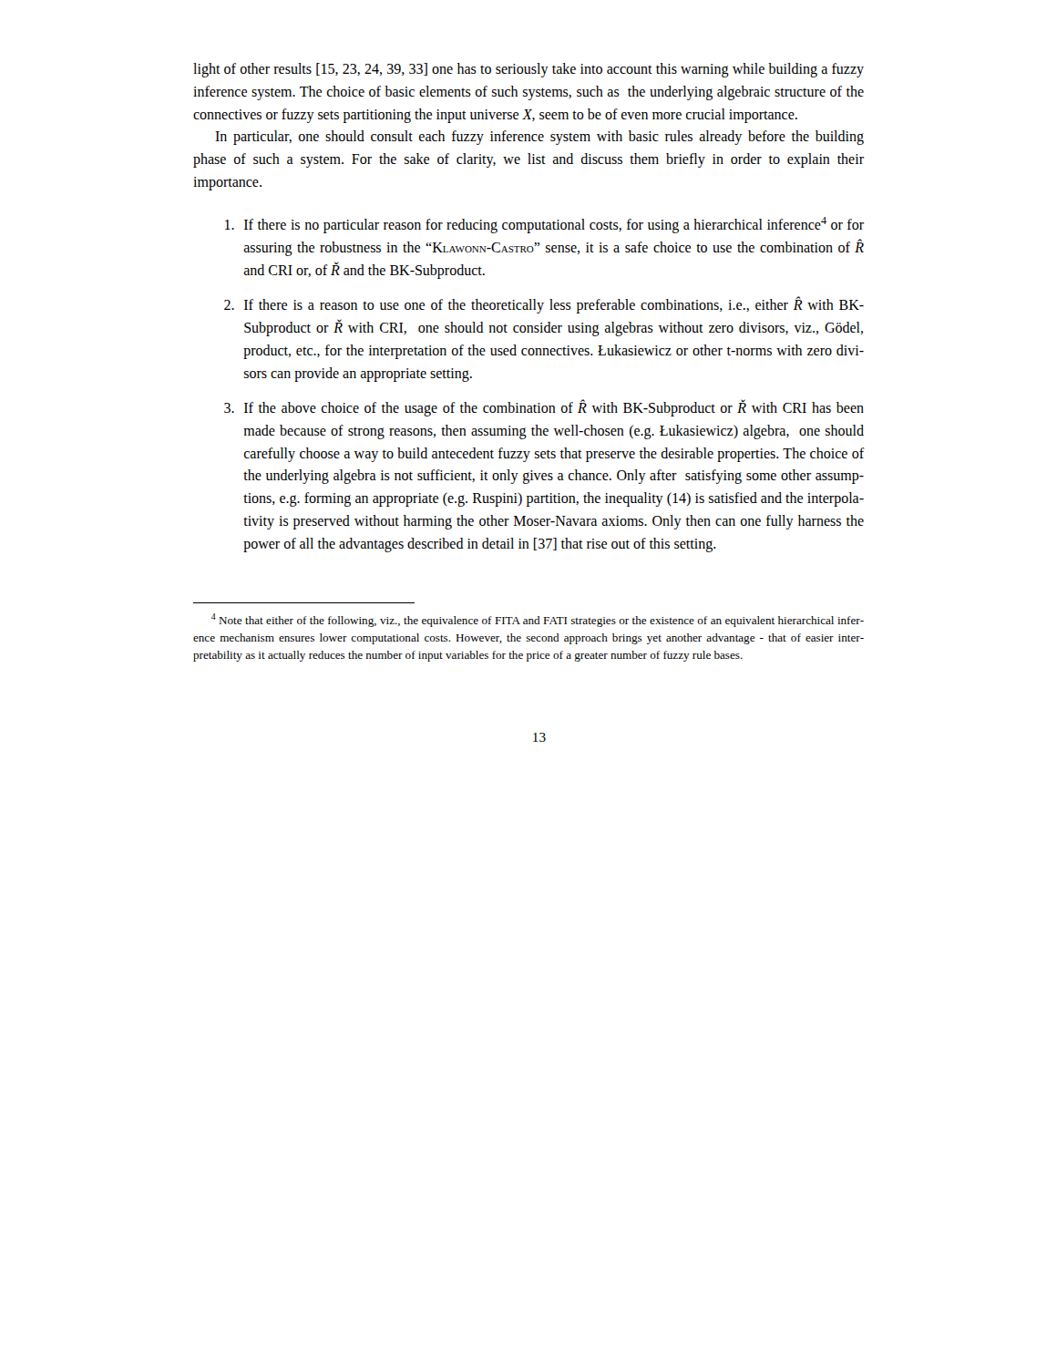light of other results [15, 23, 24, 39, 33] one has to seriously take into account this warning while building a fuzzy inference system. The choice of basic elements of such systems, such as the underlying algebraic structure of the connectives or fuzzy sets partitioning the input universe X, seem to be of even more crucial importance.
In particular, one should consult each fuzzy inference system with basic rules already before the building phase of such a system. For the sake of clarity, we list and discuss them briefly in order to explain their importance.
If there is no particular reason for reducing computational costs, for using a hierarchical inference4 or for assuring the robustness in the “Klawonn-Castro” sense, it is a safe choice to use the combination of R̂ and CRI or, of Ř and the BK-Subproduct.
If there is a reason to use one of the theoretically less preferable combinations, i.e., either R̂ with BK-Subproduct or Ř with CRI, one should not consider using algebras without zero divisors, viz., Gödel, product, etc., for the interpretation of the used connectives. Łukasiewicz or other t-norms with zero divisors can provide an appropriate setting.
If the above choice of the usage of the combination of R̂ with BK-Subproduct or Ř with CRI has been made because of strong reasons, then assuming the well-chosen (e.g. Łukasiewicz) algebra, one should carefully choose a way to build antecedent fuzzy sets that preserve the desirable properties. The choice of the underlying algebra is not sufficient, it only gives a chance. Only after satisfying some other assumptions, e.g. forming an appropriate (e.g. Ruspini) partition, the inequality (14) is satisfied and the interpolativity is preserved without harming the other Moser-Navara axioms. Only then can one fully harness the power of all the advantages described in detail in [37] that rise out of this setting.
4 Note that either of the following, viz., the equivalence of FITA and FATI strategies or the existence of an equivalent hierarchical inference mechanism ensures lower computational costs. However, the second approach brings yet another advantage - that of easier interpretability as it actually reduces the number of input variables for the price of a greater number of fuzzy rule bases.
13